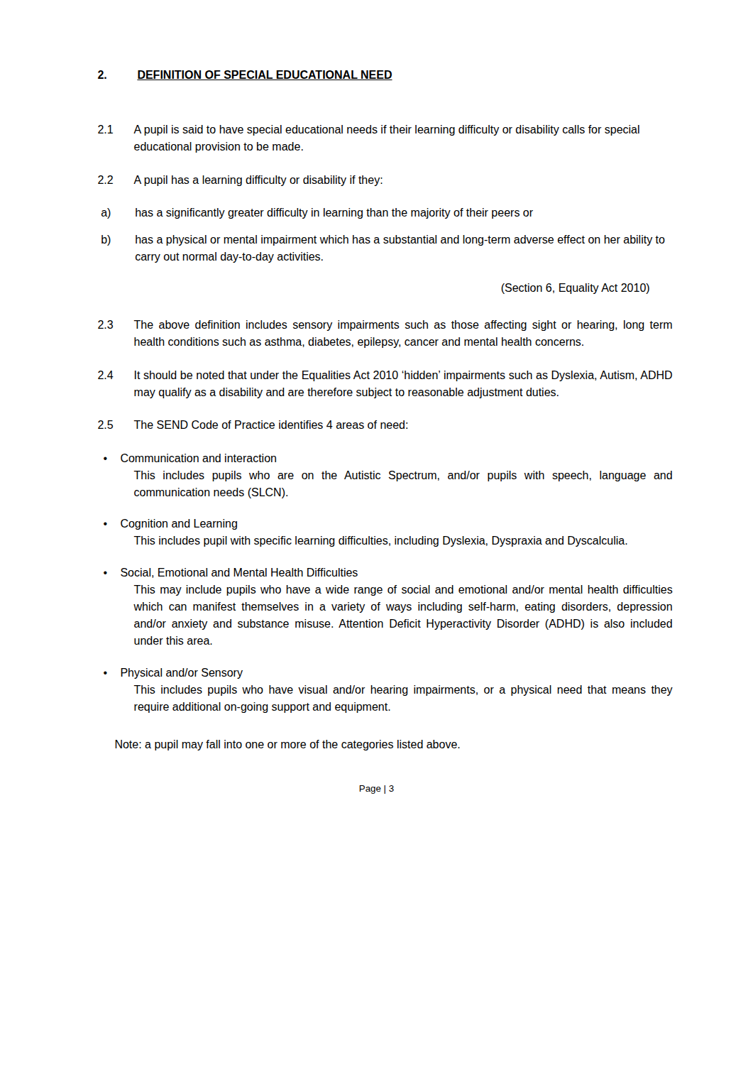2.
DEFINITION OF SPECIAL EDUCATIONAL NEED
2.1 A pupil is said to have special educational needs if their learning difficulty or disability calls for special educational provision to be made.
2.2 A pupil has a learning difficulty or disability if they:
a) has a significantly greater difficulty in learning than the majority of their peers or
b) has a physical or mental impairment which has a substantial and long-term adverse effect on her ability to carry out normal day-to-day activities.
(Section 6, Equality Act 2010)
2.3 The above definition includes sensory impairments such as those affecting sight or hearing, long term health conditions such as asthma, diabetes, epilepsy, cancer and mental health concerns.
2.4 It should be noted that under the Equalities Act 2010 ‘hidden’ impairments such as Dyslexia, Autism, ADHD may qualify as a disability and are therefore subject to reasonable adjustment duties.
2.5 The SEND Code of Practice identifies 4 areas of need:
Communication and interaction This includes pupils who are on the Autistic Spectrum, and/or pupils with speech, language and communication needs (SLCN).
Cognition and Learning This includes pupil with specific learning difficulties, including Dyslexia, Dyspraxia and Dyscalculia.
Social, Emotional and Mental Health Difficulties This may include pupils who have a wide range of social and emotional and/or mental health difficulties which can manifest themselves in a variety of ways including self-harm, eating disorders, depression and/or anxiety and substance misuse. Attention Deficit Hyperactivity Disorder (ADHD) is also included under this area.
Physical and/or Sensory This includes pupils who have visual and/or hearing impairments, or a physical need that means they require additional on-going support and equipment.
Note: a pupil may fall into one or more of the categories listed above.
Page | 3